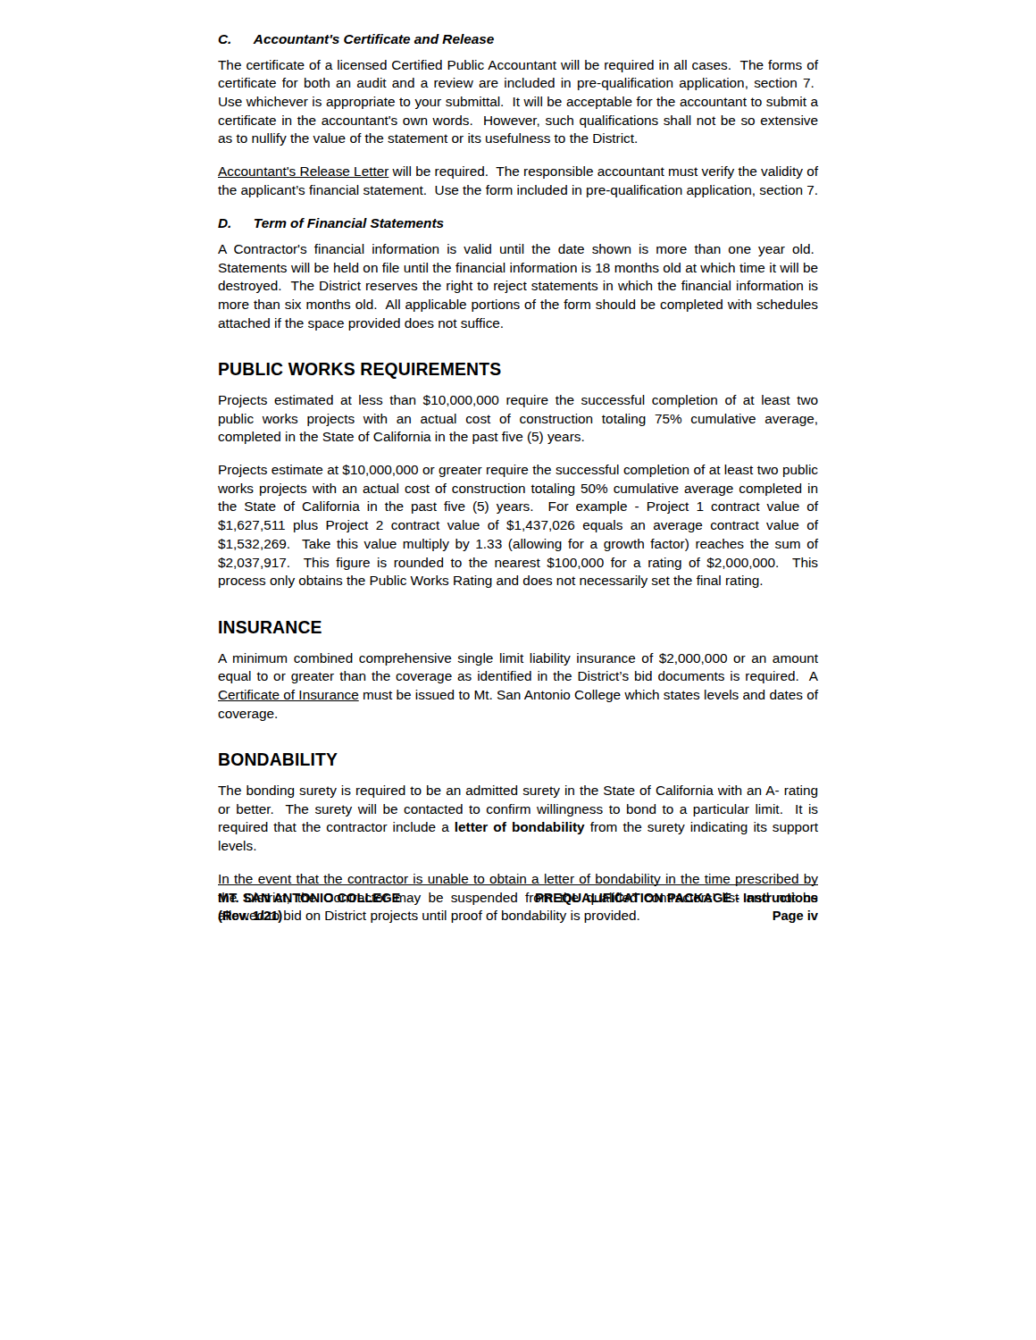C. Accountant's Certificate and Release
The certificate of a licensed Certified Public Accountant will be required in all cases. The forms of certificate for both an audit and a review are included in pre-qualification application, section 7. Use whichever is appropriate to your submittal. It will be acceptable for the accountant to submit a certificate in the accountant's own words. However, such qualifications shall not be so extensive as to nullify the value of the statement or its usefulness to the District.
Accountant's Release Letter will be required. The responsible accountant must verify the validity of the applicant’s financial statement. Use the form included in pre-qualification application, section 7.
D. Term of Financial Statements
A Contractor's financial information is valid until the date shown is more than one year old. Statements will be held on file until the financial information is 18 months old at which time it will be destroyed. The District reserves the right to reject statements in which the financial information is more than six months old. All applicable portions of the form should be completed with schedules attached if the space provided does not suffice.
PUBLIC WORKS REQUIREMENTS
Projects estimated at less than $10,000,000 require the successful completion of at least two public works projects with an actual cost of construction totaling 75% cumulative average, completed in the State of California in the past five (5) years.
Projects estimate at $10,000,000 or greater require the successful completion of at least two public works projects with an actual cost of construction totaling 50% cumulative average completed in the State of California in the past five (5) years. For example - Project 1 contract value of $1,627,511 plus Project 2 contract value of $1,437,026 equals an average contract value of $1,532,269. Take this value multiply by 1.33 (allowing for a growth factor) reaches the sum of $2,037,917. This figure is rounded to the nearest $100,000 for a rating of $2,000,000. This process only obtains the Public Works Rating and does not necessarily set the final rating.
INSURANCE
A minimum combined comprehensive single limit liability insurance of $2,000,000 or an amount equal to or greater than the coverage as identified in the District’s bid documents is required. A Certificate of Insurance must be issued to Mt. San Antonio College which states levels and dates of coverage.
BONDABILITY
The bonding surety is required to be an admitted surety in the State of California with an A- rating or better. The surety will be contacted to confirm willingness to bond to a particular limit. It is required that the contractor include a letter of bondability from the surety indicating its support levels.
In the event that the contractor is unable to obtain a letter of bondability in the time prescribed by the District, the Contractor may be suspended from the qualified contractors’ list and not be allowed to bid on District projects until proof of bondability is provided.
MT. SAN ANTONIO COLLEGE
PREQUALIFICATION PACKAGE - Instructions
(Rev. 1/21)
Page iv